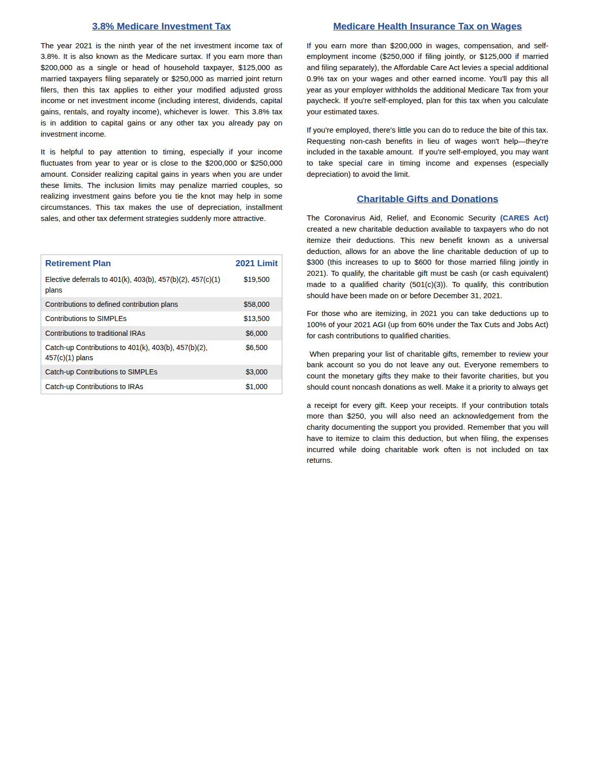3.8% Medicare Investment Tax
The year 2021 is the ninth year of the net investment income tax of 3.8%. It is also known as the Medicare surtax. If you earn more than $200,000 as a single or head of household taxpayer, $125,000 as married taxpayers filing separately or $250,000 as married joint return filers, then this tax applies to either your modified adjusted gross income or net investment income (including interest, dividends, capital gains, rentals, and royalty income), whichever is lower. This 3.8% tax is in addition to capital gains or any other tax you already pay on investment income.
It is helpful to pay attention to timing, especially if your income fluctuates from year to year or is close to the $200,000 or $250,000 amount. Consider realizing capital gains in years when you are under these limits. The inclusion limits may penalize married couples, so realizing investment gains before you tie the knot may help in some circumstances. This tax makes the use of depreciation, installment sales, and other tax deferment strategies suddenly more attractive.
| Retirement Plan | 2021 Limit |
| --- | --- |
| Elective deferrals to 401(k), 403(b), 457(b)(2), 457(c)(1) plans | $19,500 |
| Contributions to defined contribution plans | $58,000 |
| Contributions to SIMPLEs | $13,500 |
| Contributions to traditional IRAs | $6,000 |
| Catch-up Contributions to 401(k), 403(b), 457(b)(2), 457(c)(1) plans | $6,500 |
| Catch-up Contributions to SIMPLEs | $3,000 |
| Catch-up Contributions to IRAs | $1,000 |
Medicare Health Insurance Tax on Wages
If you earn more than $200,000 in wages, compensation, and self-employment income ($250,000 if filing jointly, or $125,000 if married and filing separately), the Affordable Care Act levies a special additional 0.9% tax on your wages and other earned income. You'll pay this all year as your employer withholds the additional Medicare Tax from your paycheck. If you're self-employed, plan for this tax when you calculate your estimated taxes.
If you're employed, there's little you can do to reduce the bite of this tax. Requesting non-cash benefits in lieu of wages won't help—they're included in the taxable amount. If you're self-employed, you may want to take special care in timing income and expenses (especially depreciation) to avoid the limit.
Charitable Gifts and Donations
The Coronavirus Aid, Relief, and Economic Security (CARES Act) created a new charitable deduction available to taxpayers who do not itemize their deductions. This new benefit known as a universal deduction, allows for an above the line charitable deduction of up to $300 (this increases to up to $600 for those married filing jointly in 2021). To qualify, the charitable gift must be cash (or cash equivalent) made to a qualified charity (501(c)(3)). To qualify, this contribution should have been made on or before December 31, 2021.
For those who are itemizing, in 2021 you can take deductions up to 100% of your 2021 AGI (up from 60% under the Tax Cuts and Jobs Act) for cash contributions to qualified charities.
When preparing your list of charitable gifts, remember to review your bank account so you do not leave any out. Everyone remembers to count the monetary gifts they make to their favorite charities, but you should count noncash donations as well. Make it a priority to always get
a receipt for every gift. Keep your receipts. If your contribution totals more than $250, you will also need an acknowledgement from the charity documenting the support you provided. Remember that you will have to itemize to claim this deduction, but when filing, the expenses incurred while doing charitable work often is not included on tax returns.